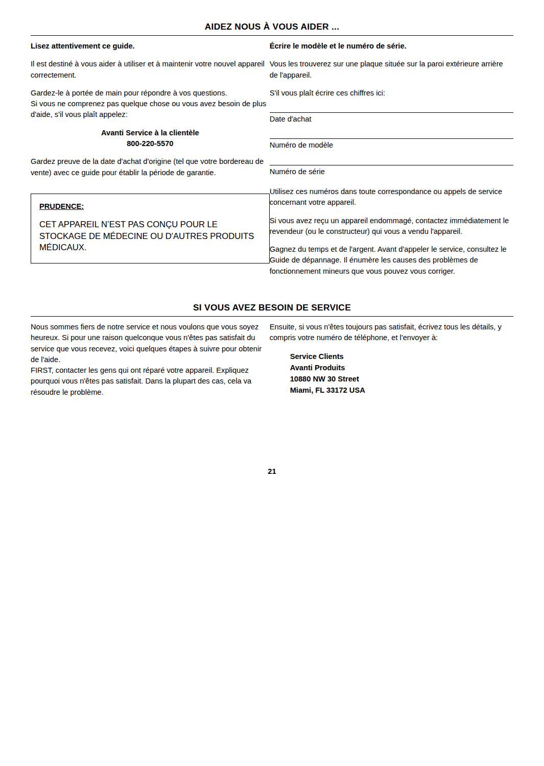AIDEZ NOUS À VOUS AIDER ...
| Lisez attentivement ce guide. Il est destiné à vous aider à utiliser et à maintenir votre nouvel appareil correctement. Gardez-le à portée de main pour répondre à vos questions. Si vous ne comprenez pas quelque chose ou vous avez besoin de plus d'aide, s'il vous plaît appelez: Avanti Service à la clientèle 800-220-5570 Gardez preuve de la date d'achat d'origine (tel que votre bordereau de vente) avec ce guide pour établir la période de garantie. PRUDENCE: CET APPAREIL N’EST PAS CONÇU POUR LE STOCKAGE DE MÉDECINE OU D'AUTRES PRODUITS MÉDICAUX. | Écrire le modèle et le numéro de série. Vous les trouverez sur une plaque située sur la paroi extérieure arrière de l'appareil. S'il vous plaît écrire ces chiffres ici: Date d'achat Numéro de modèle Numéro de série Utilisez ces numéros dans toute correspondance ou appels de service concernant votre appareil. Si vous avez reçu un appareil endommagé, contactez immédiatement le revendeur (ou le constructeur) qui vous a vendu l'appareil. Gagnez du temps et de l'argent. Avant d'appeler le service, consultez le Guide de dépannage. Il énumère les causes des problèmes de fonctionnement mineurs que vous pouvez vous corriger. |
SI VOUS AVEZ BESOIN DE SERVICE
| Nous sommes fiers de notre service et nous voulons que vous soyez heureux. Si pour une raison quelconque vous n'êtes pas satisfait du service que vous recevez, voici quelques étapes à suivre pour obtenir de l'aide. FIRST, contacter les gens qui ont réparé votre appareil. Expliquez pourquoi vous n'êtes pas satisfait. Dans la plupart des cas, cela va résoudre le problème. | Ensuite, si vous n'êtes toujours pas satisfait, écrivez tous les détails, y compris votre numéro de téléphone, et l'envoyer à: Service Clients Avanti Produits 10880 NW 30 Street Miami, FL 33172 USA |
21